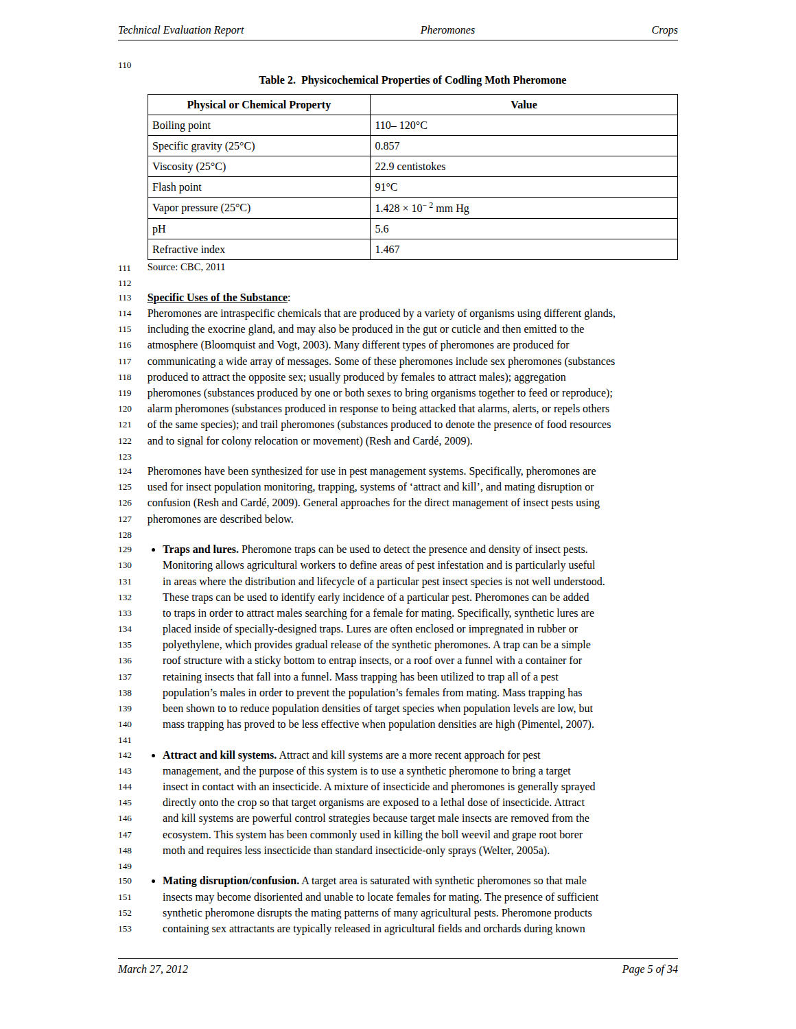Technical Evaluation Report
Pheromones
Crops
110
Table 2. Physicochemical Properties of Codling Moth Pheromone
| Physical or Chemical Property | Value |
| --- | --- |
| Boiling point | 110– 120°C |
| Specific gravity (25°C) | 0.857 |
| Viscosity (25°C) | 22.9 centistokes |
| Flash point | 91°C |
| Vapor pressure (25°C) | 1.428 × 10 − 2 mm Hg |
| pH | 5.6 |
| Refractive index | 1.467 |
111
Source: CBC, 2011
112
113
Specific Uses of the Substance
:
114
Pheromones are intraspecific chemicals that are produced by a variety of organisms using different glands,
115
including the exocrine gland, and may also be produced in the gut or cuticle and then emitted to the
116
atmosphere (Bloomquist and Vogt, 2003). Many different types of pheromones are produced for
117
communicating a wide array of messages. Some of these pheromones include sex pheromones (substances
118
produced to attract the opposite sex; usually produced by females to attract males); aggregation
119
pheromones (substances produced by one or both sexes to bring organisms together to feed or reproduce);
120
alarm pheromones (substances produced in response to being attacked that alarms, alerts, or repels others
121
of the same species); and trail pheromones (substances produced to denote the presence of food resources
122
and to signal for colony relocation or movement) (Resh and Cardé, 2009).
123
124
Pheromones have been synthesized for use in pest management systems. Specifically, pheromones are
125
used for insect population monitoring, trapping, systems of ‘attract and kill’, and mating disruption or
126
confusion (Resh and Cardé, 2009). General approaches for the direct management of insect pests using
127
pheromones are described below.
128
129
Traps and lures. Pheromone traps can be used to detect the presence and density of insect pests.
130
Monitoring allows agricultural workers to define areas of pest infestation and is particularly useful
131
in areas where the distribution and lifecycle of a particular pest insect species is not well understood.
132
These traps can be used to identify early incidence of a particular pest. Pheromones can be added
133
to traps in order to attract males searching for a female for mating. Specifically, synthetic lures are
134
placed inside of specially-designed traps. Lures are often enclosed or impregnated in rubber or
135
polyethylene, which provides gradual release of the synthetic pheromones. A trap can be a simple
136
roof structure with a sticky bottom to entrap insects, or a roof over a funnel with a container for
137
retaining insects that fall into a funnel. Mass trapping has been utilized to trap all of a pest
138
population’s males in order to prevent the population’s females from mating. Mass trapping has
139
been shown to to reduce population densities of target species when population levels are low, but
140
mass trapping has proved to be less effective when population densities are high (Pimentel, 2007).
141
142
Attract and kill systems. Attract and kill systems are a more recent approach for pest
143
management, and the purpose of this system is to use a synthetic pheromone to bring a target
144
insect in contact with an insecticide. A mixture of insecticide and pheromones is generally sprayed
145
directly onto the crop so that target organisms are exposed to a lethal dose of insecticide. Attract
146
and kill systems are powerful control strategies because target male insects are removed from the
147
ecosystem. This system has been commonly used in killing the boll weevil and grape root borer
148
moth and requires less insecticide than standard insecticide-only sprays (Welter, 2005a).
149
150
Mating disruption/confusion. A target area is saturated with synthetic pheromones so that male
151
insects may become disoriented and unable to locate females for mating. The presence of sufficient
152
synthetic pheromone disrupts the mating patterns of many agricultural pests. Pheromone products
153
containing sex attractants are typically released in agricultural fields and orchards during known
March 27, 2012
Page 5 of 34